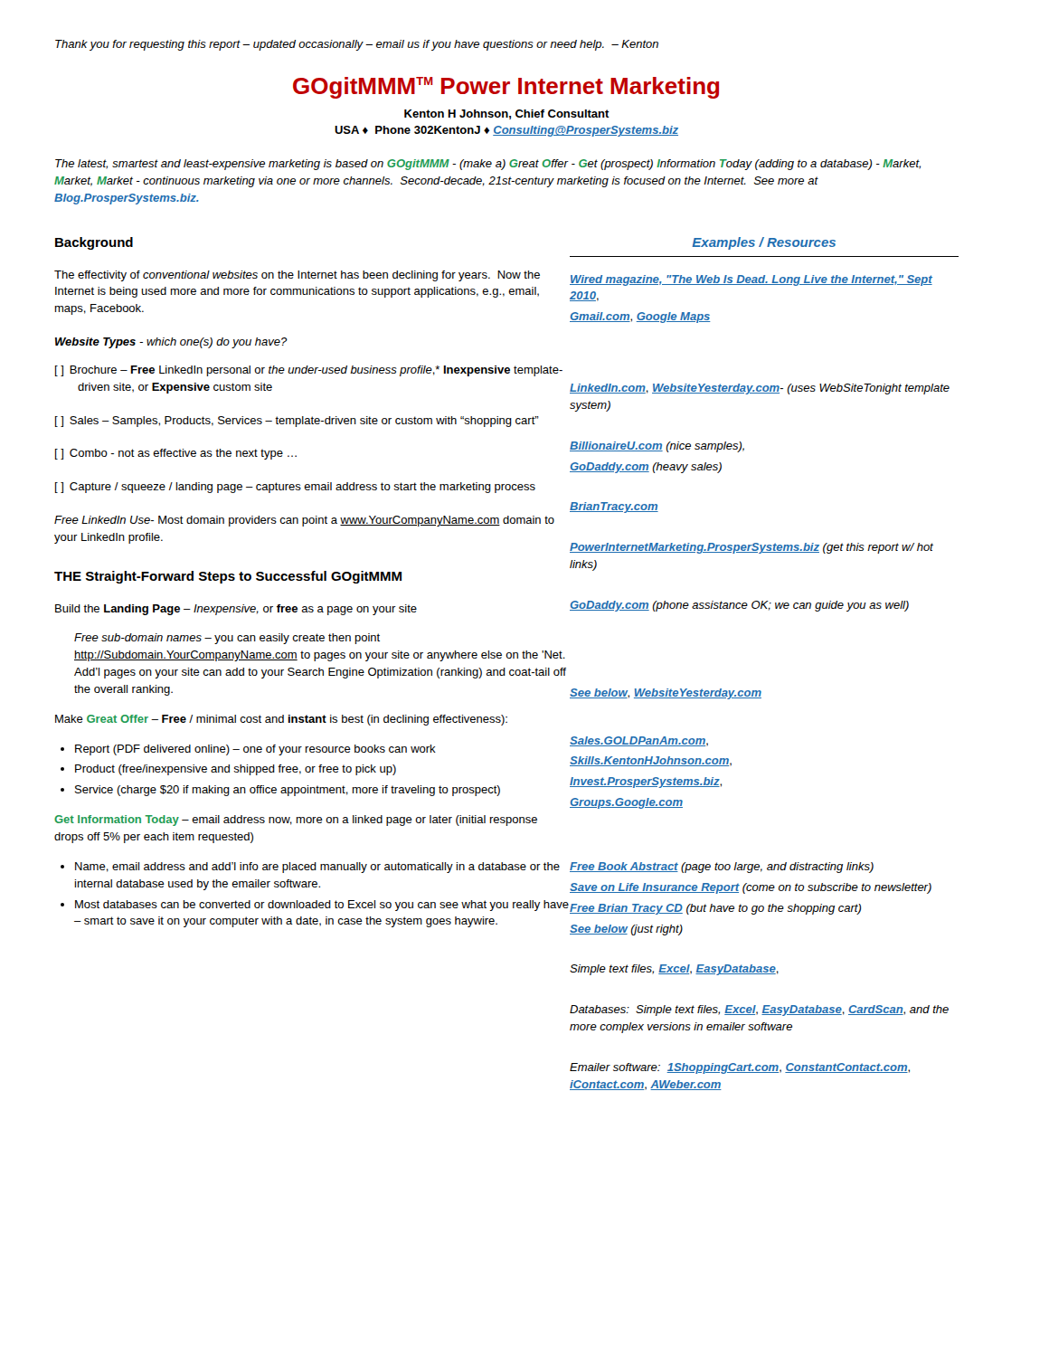Thank you for requesting this report – updated occasionally – email us if you have questions or need help. – Kenton
GOgitMMMTM Power Internet Marketing
Kenton H Johnson, Chief Consultant
USA ♦ Phone 302KentonJ ♦ Consulting@ProsperSystems.biz
The latest, smartest and least-expensive marketing is based on GOgitMMM - (make a) Great Offer - Get (prospect) Information Today (adding to a database) - Market, Market, Market - continuous marketing via one or more channels. Second-decade, 21st-century marketing is focused on the Internet. See more at Blog.ProsperSystems.biz.
| Background The effectivity of conventional websites on the Internet has been declining for years. Now the Internet is being used more and more for communications to support applications, e.g., email, maps, Facebook. Website Types - which one(s) do you have? [ ] Brochure – Free LinkedIn personal or the under-used business profile ,* Inexpensive template-driven site, or Expensive custom site [ ] Sales – Samples, Products, Services – template-driven site or custom with “shopping cart” [ ] Combo - not as effective as the next type … [ ] Capture / squeeze / landing page – captures email address to start the marketing process Free LinkedIn Use - Most domain providers can point a www.YourCompanyName.com domain to your LinkedIn profile. THE Straight-Forward Steps to Successful GOgitMMM Build the Landing Page – Inexpensive, or free as a page on your site Free sub-domain names – you can easily create then point http://Subdomain.YourCompanyName.com to pages on your site or anywhere else on the 'Net. Add’l pages on your site can add to your Search Engine Optimization (ranking) and coat-tail off the overall ranking. Make Great Offer – Free / minimal cost and instant is best (in declining effectiveness): Report (PDF delivered online) – one of your resource books can work Product (free/inexpensive and shipped free, or free to pick up) Service (charge $20 if making an office appointment, more if traveling to prospect) Get Information Today – email address now, more on a linked page or later (initial response drops off 5% per each item requested) Name, email address and add’l info are placed manually or automatically in a database or the internal database used by the emailer software. Most databases can be converted or downloaded to Excel so you can see what you really have – smart to save it on your computer with a date, in case the system goes haywire. | Examples / Resources Wired magazine, "The Web Is Dead. Long Live the Internet," Sept 2010 , Gmail.com , Google Maps LinkedIn.com , WebsiteYesterday.com - (uses WebSiteTonight template system) BillionaireU.com (nice samples), GoDaddy.com (heavy sales) BrianTracy.com PowerInternetMarketing.ProsperSystems.biz (get this report w/ hot links) GoDaddy.com (phone assistance OK; we can guide you as well) See below , WebsiteYesterday.com Sales.GOLDPanAm.com , Skills.KentonHJohnson.com , Invest.ProsperSystems.biz , Groups.Google.com Free Book Abstract (page too large, and distracting links) Save on Life Insurance Report (come on to subscribe to newsletter) Free Brian Tracy CD (but have to go the shopping cart) See below (just right) Simple text files, Excel , EasyDatabase , Databases: Simple text files, Excel , EasyDatabase , CardScan , and the more complex versions in emailer software Emailer software: 1ShoppingCart.com , ConstantContact.com , iContact.com , AWeber.com |